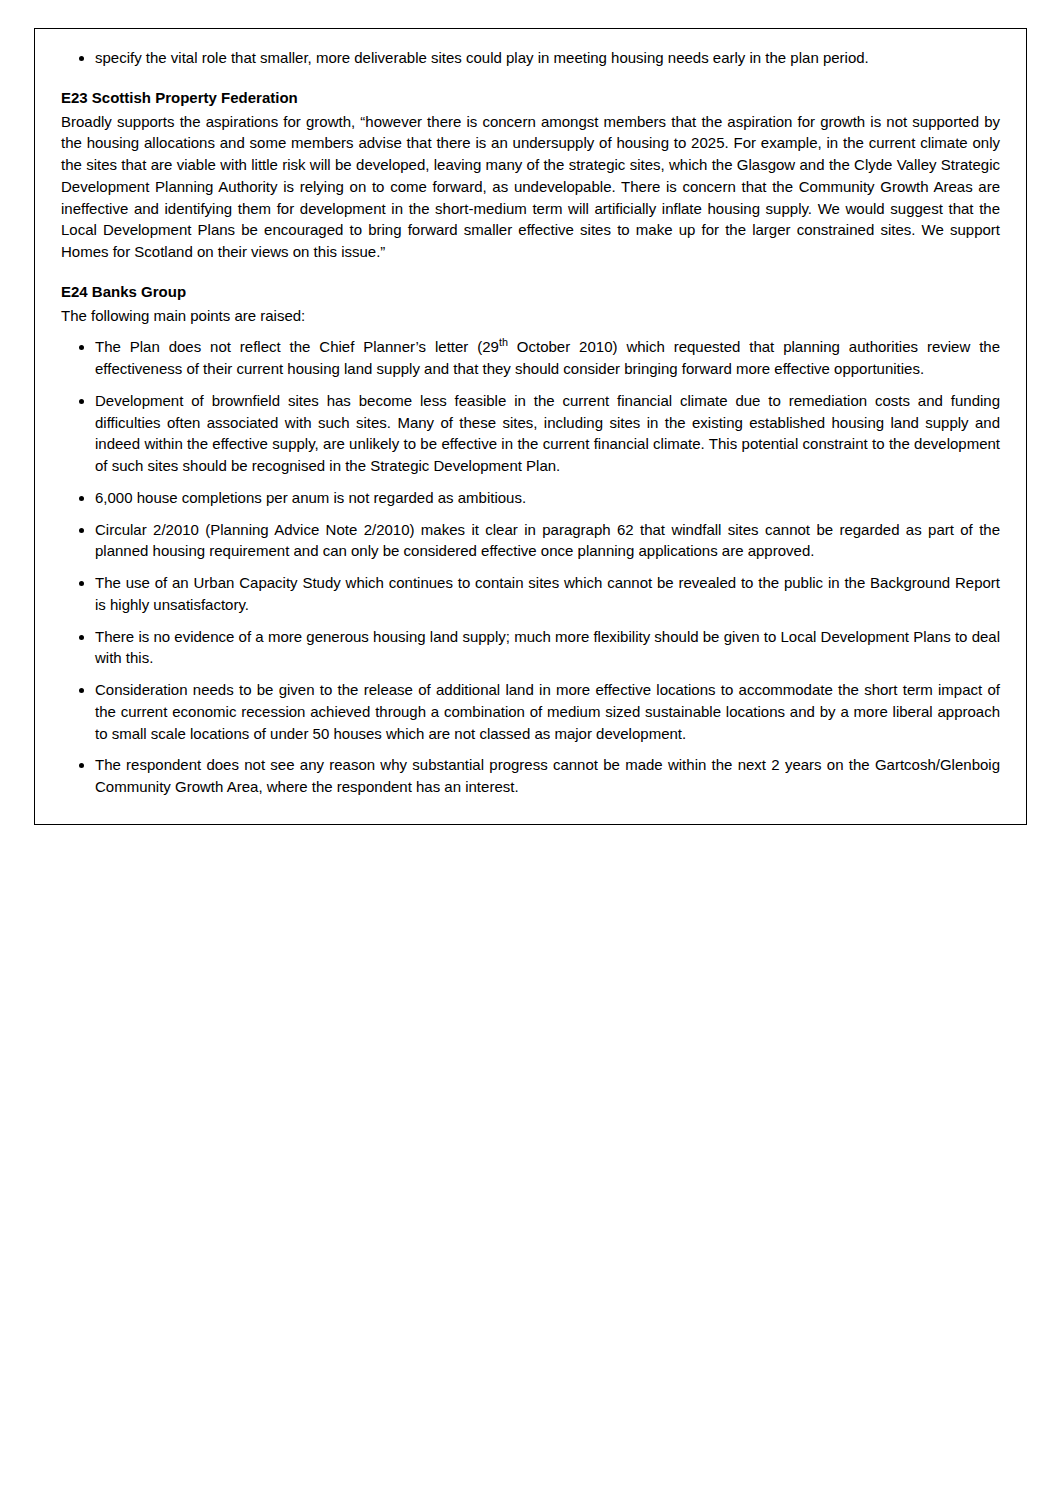specify the vital role that smaller, more deliverable sites could play in meeting housing needs early in the plan period.
E23 Scottish Property Federation
Broadly supports the aspirations for growth, “however there is concern amongst members that the aspiration for growth is not supported by the housing allocations and some members advise that there is an undersupply of housing to 2025. For example, in the current climate only the sites that are viable with little risk will be developed, leaving many of the strategic sites, which the Glasgow and the Clyde Valley Strategic Development Planning Authority is relying on to come forward, as undevelopable. There is concern that the Community Growth Areas are ineffective and identifying them for development in the short-medium term will artificially inflate housing supply. We would suggest that the Local Development Plans be encouraged to bring forward smaller effective sites to make up for the larger constrained sites. We support Homes for Scotland on their views on this issue.”
E24 Banks Group
The following main points are raised:
The Plan does not reflect the Chief Planner’s letter (29th October 2010) which requested that planning authorities review the effectiveness of their current housing land supply and that they should consider bringing forward more effective opportunities.
Development of brownfield sites has become less feasible in the current financial climate due to remediation costs and funding difficulties often associated with such sites. Many of these sites, including sites in the existing established housing land supply and indeed within the effective supply, are unlikely to be effective in the current financial climate. This potential constraint to the development of such sites should be recognised in the Strategic Development Plan.
6,000 house completions per anum is not regarded as ambitious.
Circular 2/2010 (Planning Advice Note 2/2010) makes it clear in paragraph 62 that windfall sites cannot be regarded as part of the planned housing requirement and can only be considered effective once planning applications are approved.
The use of an Urban Capacity Study which continues to contain sites which cannot be revealed to the public in the Background Report is highly unsatisfactory.
There is no evidence of a more generous housing land supply; much more flexibility should be given to Local Development Plans to deal with this.
Consideration needs to be given to the release of additional land in more effective locations to accommodate the short term impact of the current economic recession achieved through a combination of medium sized sustainable locations and by a more liberal approach to small scale locations of under 50 houses which are not classed as major development.
The respondent does not see any reason why substantial progress cannot be made within the next 2 years on the Gartcosh/Glenboig Community Growth Area, where the respondent has an interest.